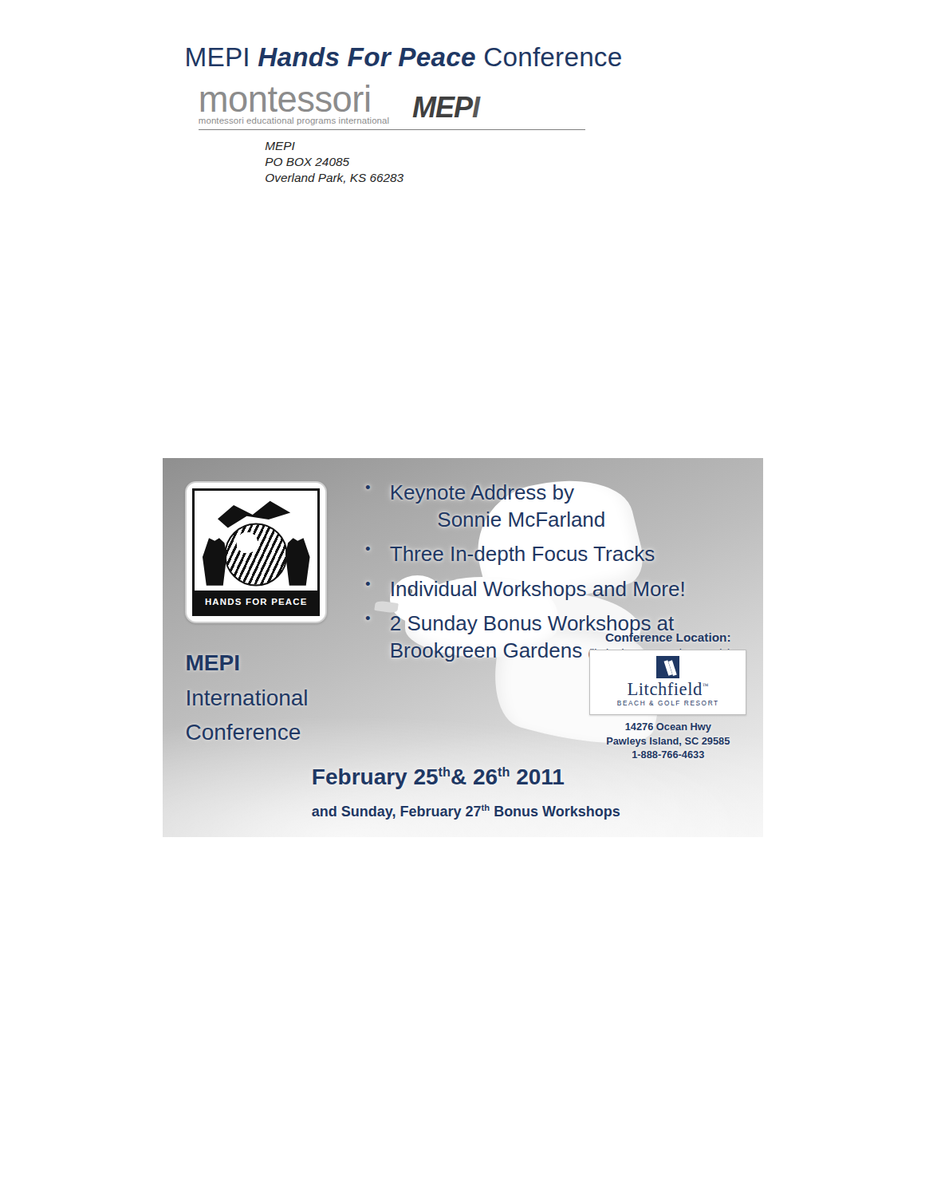MEPI Hands For Peace Conference
montessori montessori educational programs international
MEPI
MEPI
PO BOX 24085
Overland Park, KS 66283
HANDS FOR PEACE
Keynote Address by Sonnie McFarland
Three In-depth Focus Tracks
Individual Workshops and More!
2 Sunday Bonus Workshops at Brookgreen Gardens (limited space, register early)
MEPI
International
Conference
February 25th& 26th 2011
and Sunday, February 27th Bonus Workshops
Conference Location:
Litchfield™
BEACH & GOLF RESORT
14276 Ocean Hwy
Pawleys Island, SC 29585
1-888-766-4633